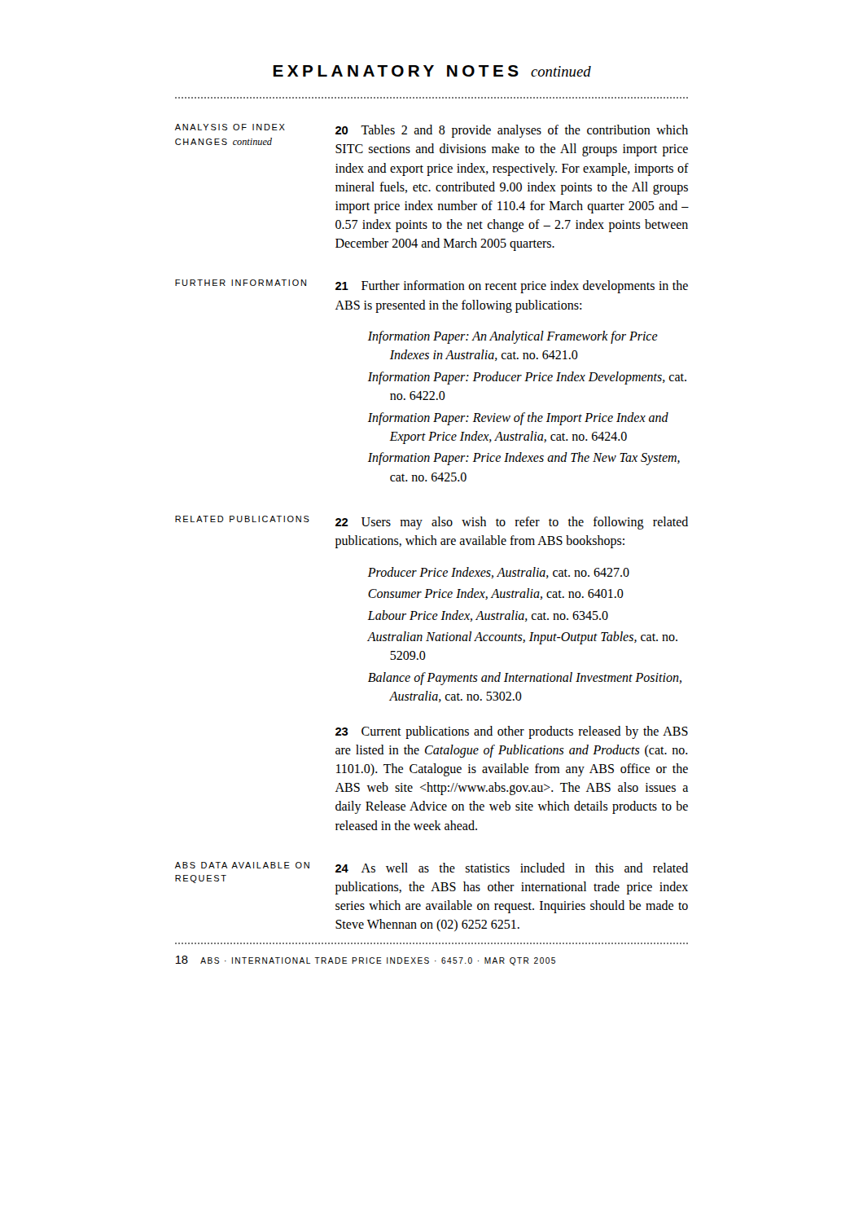Explanatory Notes continued
Analysis of index
changes continued
20 Tables 2 and 8 provide analyses of the contribution which SITC sections and divisions make to the All groups import price index and export price index, respectively. For example, imports of mineral fuels, etc. contributed 9.00 index points to the All groups import price index number of 110.4 for March quarter 2005 and – 0.57 index points to the net change of – 2.7 index points between December 2004 and March 2005 quarters.
Further information
21 Further information on recent price index developments in the ABS is presented in the following publications:
Information Paper: An Analytical Framework for Price Indexes in Australia, cat. no. 6421.0
Information Paper: Producer Price Index Developments, cat. no. 6422.0
Information Paper: Review of the Import Price Index and Export Price Index, Australia, cat. no. 6424.0
Information Paper: Price Indexes and The New Tax System, cat. no. 6425.0
Related publications
22 Users may also wish to refer to the following related publications, which are available from ABS bookshops:
Producer Price Indexes, Australia, cat. no. 6427.0
Consumer Price Index, Australia, cat. no. 6401.0
Labour Price Index, Australia, cat. no. 6345.0
Australian National Accounts, Input-Output Tables, cat. no. 5209.0
Balance of Payments and International Investment Position, Australia, cat. no. 5302.0
23 Current publications and other products released by the ABS are listed in the Catalogue of Publications and Products (cat. no. 1101.0). The Catalogue is available from any ABS office or the ABS web site <http://www.abs.gov.au>. The ABS also issues a daily Release Advice on the web site which details products to be released in the week ahead.
ABS data available on
request
24 As well as the statistics included in this and related publications, the ABS has other international trade price index series which are available on request. Inquiries should be made to Steve Whennan on (02) 6252 6251.
18 ABS · International Trade Price Indexes · 6457.0 · Mar Qtr 2005